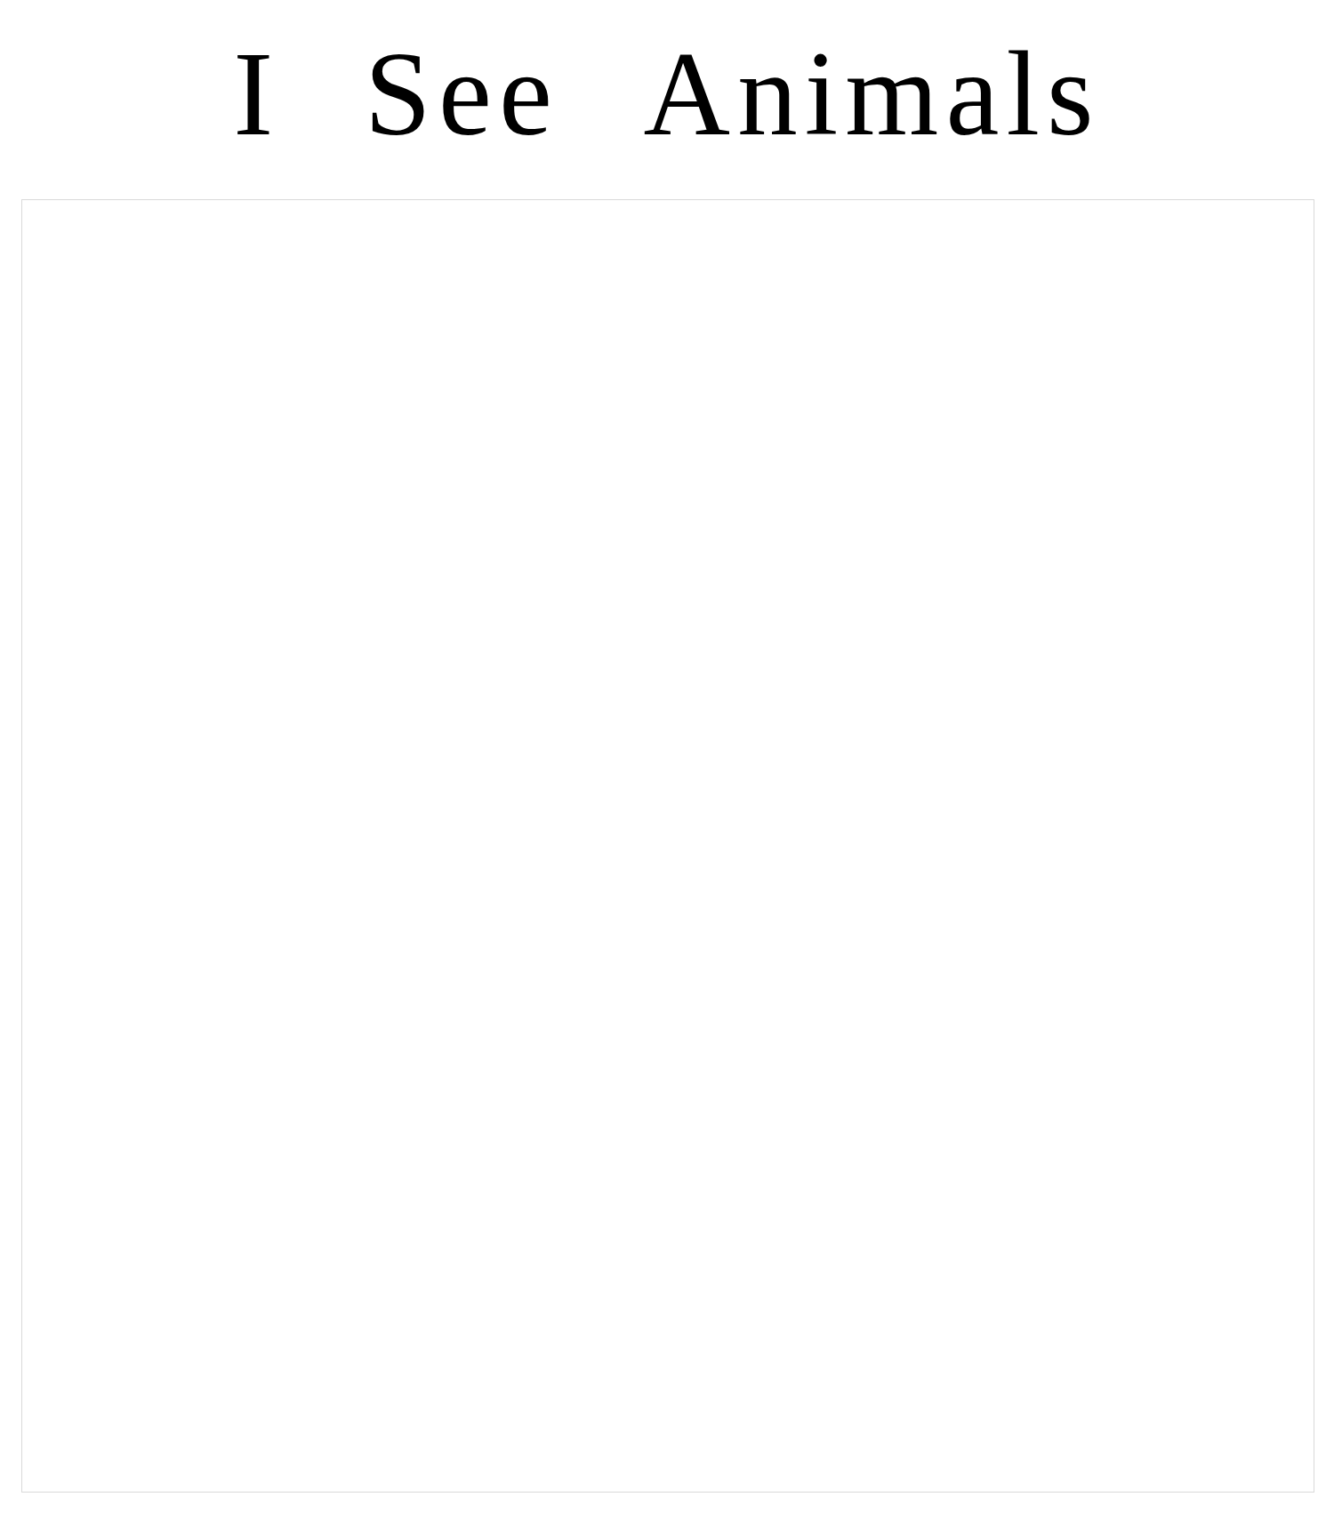ISee Animals